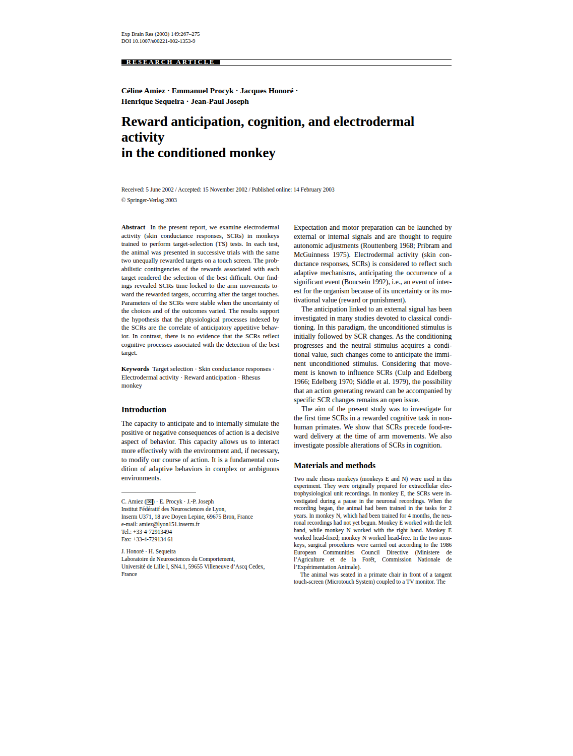Exp Brain Res (2003) 149:267–275
DOI 10.1007/s00221-002-1353-9
RESEARCH ARTICLE
Céline Amiez · Emmanuel Procyk · Jacques Honoré ·
Henrique Sequeira · Jean-Paul Joseph
Reward anticipation, cognition, and electrodermal activity
in the conditioned monkey
Received: 5 June 2002 / Accepted: 15 November 2002 / Published online: 14 February 2003
© Springer-Verlag 2003
Abstract In the present report, we examine electrodermal activity (skin conductance responses, SCRs) in monkeys trained to perform target-selection (TS) tests. In each test, the animal was presented in successive trials with the same two unequally rewarded targets on a touch screen. The probabilistic contingencies of the rewards associated with each target rendered the selection of the best difficult. Our findings revealed SCRs time-locked to the arm movements toward the rewarded targets, occurring after the target touches. Parameters of the SCRs were stable when the uncertainty of the choices and of the outcomes varied. The results support the hypothesis that the physiological processes indexed by the SCRs are the correlate of anticipatory appetitive behavior. In contrast, there is no evidence that the SCRs reflect cognitive processes associated with the detection of the best target.
Keywords Target selection · Skin conductance responses · Electrodermal activity · Reward anticipation · Rhesus monkey
Introduction
The capacity to anticipate and to internally simulate the positive or negative consequences of action is a decisive aspect of behavior. This capacity allows us to interact more effectively with the environment and, if necessary, to modify our course of action. It is a fundamental condition of adaptive behaviors in complex or ambiguous environments.
C. Amiez (✉) · E. Procyk · J.-P. Joseph
Institut Fédératif des Neurosciences de Lyon,
Inserm U371, 18 ave Doyen Lepine, 69675 Bron, France
e-mail: amiez@lyon151.inserm.fr
Tel.: +33-4-72913494
Fax: +33-4-729134 61
J. Honoré · H. Sequeira
Laboratoire de Neurosciences du Comportement,
Université de Lille I, SN4.1, 59655 Villeneuve d’Ascq Cedex,
France
Expectation and motor preparation can be launched by external or internal signals and are thought to require autonomic adjustments (Routtenberg 1968; Pribram and McGuinness 1975). Electrodermal activity (skin conductance responses, SCRs) is considered to reflect such adaptive mechanisms, anticipating the occurrence of a significant event (Boucsein 1992), i.e., an event of interest for the organism because of its uncertainty or its motivational value (reward or punishment).
The anticipation linked to an external signal has been investigated in many studies devoted to classical conditioning. In this paradigm, the unconditioned stimulus is initially followed by SCR changes. As the conditioning progresses and the neutral stimulus acquires a conditional value, such changes come to anticipate the imminent unconditioned stimulus. Considering that movement is known to influence SCRs (Culp and Edelberg 1966; Edelberg 1970; Siddle et al. 1979), the possibility that an action generating reward can be accompanied by specific SCR changes remains an open issue.
The aim of the present study was to investigate for the first time SCRs in a rewarded cognitive task in non-human primates. We show that SCRs precede food-reward delivery at the time of arm movements. We also investigate possible alterations of SCRs in cognition.
Materials and methods
Two male rhesus monkeys (monkeys E and N) were used in this experiment. They were originally prepared for extracellular electrophysiological unit recordings. In monkey E, the SCRs were investigated during a pause in the neuronal recordings. When the recording began, the animal had been trained in the tasks for 2 years. In monkey N, which had been trained for 4 months, the neuronal recordings had not yet begun. Monkey E worked with the left hand, while monkey N worked with the right hand. Monkey E worked head-fixed; monkey N worked head-free. In the two monkeys, surgical procedures were carried out according to the 1986 European Communities Council Directive (Ministere de l’Agriculture et de la Forêt, Commission Nationale de l’Expérimentation Animale).
The animal was seated in a primate chair in front of a tangent touch-screen (Microtouch System) coupled to a TV monitor. The